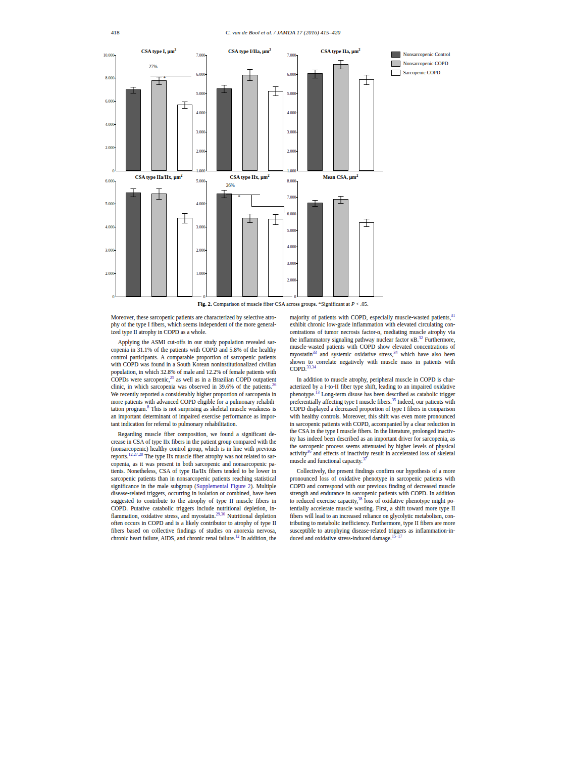418
C. van de Bool et al. / JAMDA 17 (2016) 415–420
CSA type I, µm2
10.000 8.000 6.000 4.000 2.000 0
27%
*
CSA type I/IIa, µm2
7.000 6.000 5.000 4.000 3.000 2.000 1.000
CSA type IIa, µm2
7.000 6.000 5.000 4.000 3.000 2.000 1.000
Nonsarcopenic Control
Nonsarcopenic COPD
Sarcopenic COPD
CSA type IIa/IIx, µm2
6.000 5.000 4.000 3.000 2.000 0
CSA type IIx, µm2
5.000 4.000 3.000 2.000 1.000 0
26%
*
Mean CSA, µm2
8.000 7.000 6.000 5.000 4.000 3.000 2.000 0
Nonsarcopenic Control
Nonsarcopenic COPD
Sarcopenic COPD
Fig. 2. Comparison of muscle fiber CSA across groups. *Significant at P < .05.
Moreover, these sarcopenic patients are characterized by selective atrophy of the type I fibers, which seems independent of the more generalized type II atrophy in COPD as a whole.
Applying the ASMI cut-offs in our study population revealed sarcopenia in 31.1% of the patients with COPD and 5.8% of the healthy control participants. A comparable proportion of sarcopenic patients with COPD was found in a South Korean noninstitutionalized civilian population, in which 32.8% of male and 12.2% of female patients with COPDs were sarcopenic,25 as well as in a Brazilian COPD outpatient clinic, in which sarcopenia was observed in 39.6% of the patients.26 We recently reported a considerably higher proportion of sarcopenia in more patients with advanced COPD eligible for a pulmonary rehabilitation program.8 This is not surprising as skeletal muscle weakness is an important determinant of impaired exercise performance as important indication for referral to pulmonary rehabilitation.
Regarding muscle fiber composition, we found a significant decrease in CSA of type IIx fibers in the patient group compared with the (nonsarcopenic) healthy control group, which is in line with previous reports.12,27,28 The type IIx muscle fiber atrophy was not related to sarcopenia, as it was present in both sarcopenic and nonsarcopenic patients. Nonetheless, CSA of type IIa/IIx fibers tended to be lower in sarcopenic patients than in nonsarcopenic patients reaching statistical significance in the male subgroup (Supplemental Figure 2). Multiple disease-related triggers, occurring in isolation or combined, have been suggested to contribute to the atrophy of type II muscle fibers in COPD. Putative catabolic triggers include nutritional depletion, inflammation, oxidative stress, and myostatin.29,30 Nutritional depletion often occurs in COPD and is a likely contributor to atrophy of type II fibers based on collective findings of studies on anorexia nervosa, chronic heart failure, AIDS, and chronic renal failure.12 In addition, the majority of patients with COPD, especially muscle-wasted patients,31 exhibit chronic low-grade inflammation with elevated circulating concentrations of tumor necrosis factor-α, mediating muscle atrophy via the inflammatory signaling pathway nuclear factor κ B.32 Furthermore, muscle-wasted patients with COPD show elevated concentrations of myostatin33 and systemic oxidative stress,34 which have also been shown to correlate negatively with muscle mass in patients with COPD.33,34
In addition to muscle atrophy, peripheral muscle in COPD is characterized by a I-to-II fiber type shift, leading to an impaired oxidative phenotype.13 Long-term disuse has been described as catabolic trigger preferentially affecting type I muscle fibers.35 Indeed, our patients with COPD displayed a decreased proportion of type I fibers in comparison with healthy controls. Moreover, this shift was even more pronounced in sarcopenic patients with COPD, accompanied by a clear reduction in the CSA in the type I muscle fibers. In the literature, prolonged inactivity has indeed been described as an important driver for sarcopenia, as the sarcopenic process seems attenuated by higher levels of physical activity36 and effects of inactivity result in accelerated loss of skeletal muscle and functional capacity.37
Collectively, the present findings confirm our hypothesis of a more pronounced loss of oxidative phenotype in sarcopenic patients with COPD and correspond with our previous finding of decreased muscle strength and endurance in sarcopenic patients with COPD. In addition to reduced exercise capacity,38 loss of oxidative phenotype might potentially accelerate muscle wasting. First, a shift toward more type II fibers will lead to an increased reliance on glycolytic metabolism, contributing to metabolic inefficiency. Furthermore, type II fibers are more susceptible to atrophying disease-related triggers as inflammation-induced and oxidative stress-induced damage.15–17